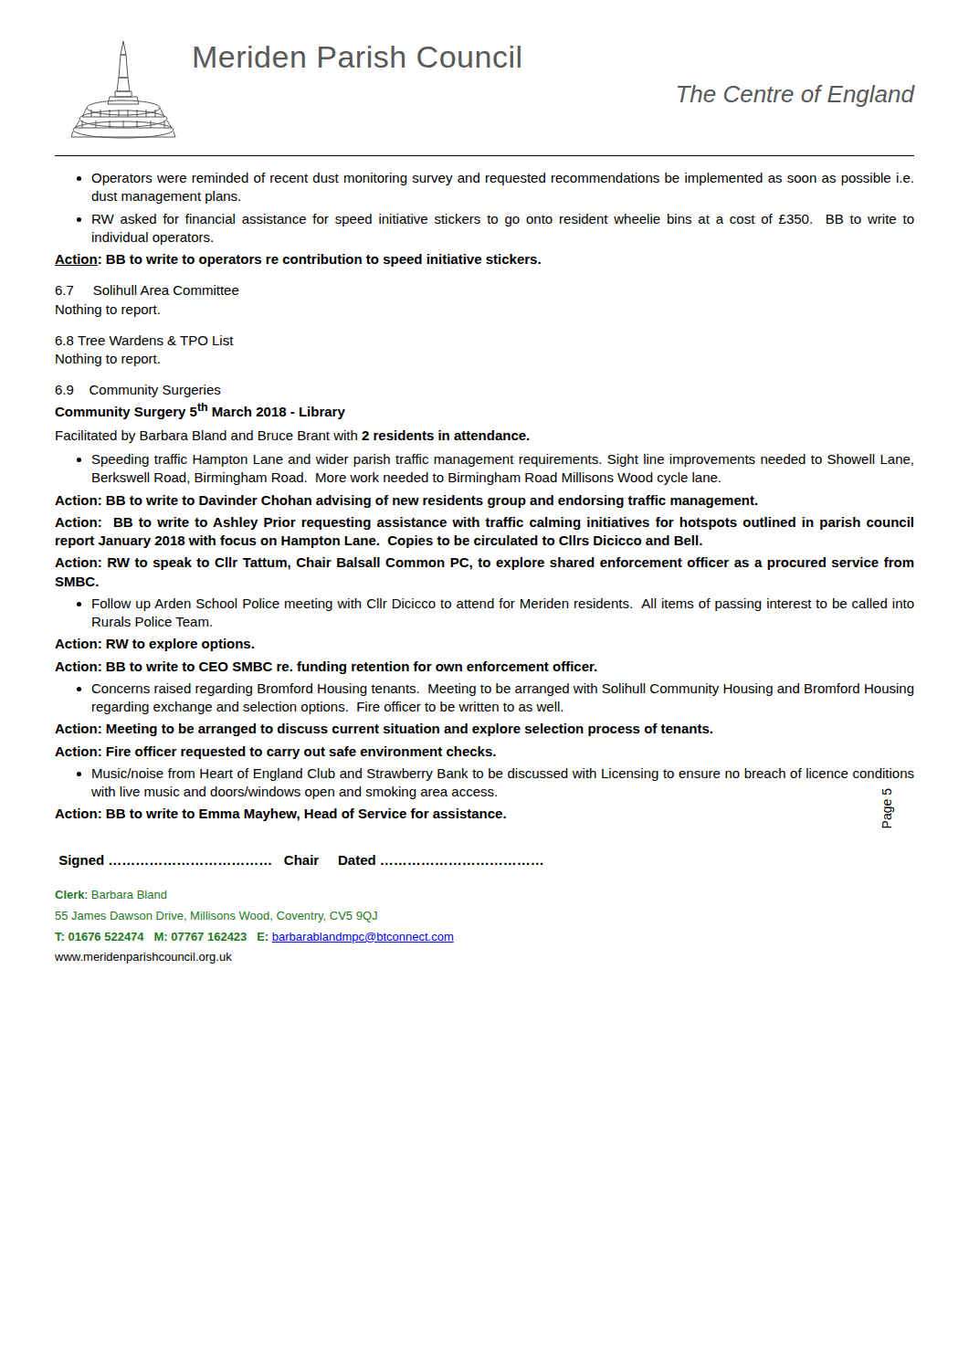Meriden Parish Council
The Centre of England
Operators were reminded of recent dust monitoring survey and requested recommendations be implemented as soon as possible i.e. dust management plans.
RW asked for financial assistance for speed initiative stickers to go onto resident wheelie bins at a cost of £350. BB to write to individual operators.
Action: BB to write to operators re contribution to speed initiative stickers.
6.7 Solihull Area Committee
Nothing to report.
6.8 Tree Wardens & TPO List
Nothing to report.
6.9 Community Surgeries
Community Surgery 5th March 2018 - Library
Facilitated by Barbara Bland and Bruce Brant with 2 residents in attendance.
Speeding traffic Hampton Lane and wider parish traffic management requirements. Sight line improvements needed to Showell Lane, Berkswell Road, Birmingham Road. More work needed to Birmingham Road Millisons Wood cycle lane.
Action: BB to write to Davinder Chohan advising of new residents group and endorsing traffic management.
Action: BB to write to Ashley Prior requesting assistance with traffic calming initiatives for hotspots outlined in parish council report January 2018 with focus on Hampton Lane. Copies to be circulated to Cllrs Dicicco and Bell.
Action: RW to speak to Cllr Tattum, Chair Balsall Common PC, to explore shared enforcement officer as a procured service from SMBC.
Follow up Arden School Police meeting with Cllr Dicicco to attend for Meriden residents. All items of passing interest to be called into Rurals Police Team.
Action: RW to explore options.
Action: BB to write to CEO SMBC re. funding retention for own enforcement officer.
Concerns raised regarding Bromford Housing tenants. Meeting to be arranged with Solihull Community Housing and Bromford Housing regarding exchange and selection options. Fire officer to be written to as well.
Action: Meeting to be arranged to discuss current situation and explore selection process of tenants.
Action: Fire officer requested to carry out safe environment checks.
Music/noise from Heart of England Club and Strawberry Bank to be discussed with Licensing to ensure no breach of licence conditions with live music and doors/windows open and smoking area access.
Action: BB to write to Emma Mayhew, Head of Service for assistance.
Page 5
Signed ……………………………… Chair Dated ………………………………
Clerk: Barbara Bland
55 James Dawson Drive, Millisons Wood, Coventry, CV5 9QJ
T: 01676 522474 M: 07767 162423 E: barbarablandmpc@btconnect.com
www.meridenparishcouncil.org.uk